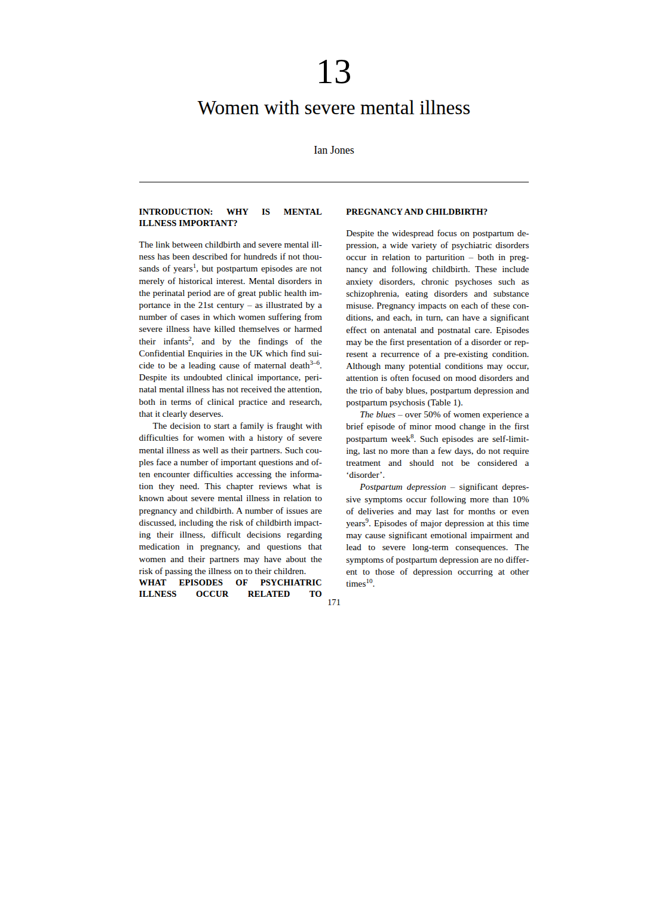13
Women with severe mental illness
Ian Jones
Introduction: why is mental illness important?
The link between childbirth and severe mental illness has been described for hundreds if not thousands of years1, but postpartum episodes are not merely of historical interest. Mental disorders in the perinatal period are of great public health importance in the 21st century – as illustrated by a number of cases in which women suffering from severe illness have killed themselves or harmed their infants2, and by the findings of the Confidential Enquiries in the UK which find suicide to be a leading cause of maternal death3–6. Despite its undoubted clinical importance, perinatal mental illness has not received the attention, both in terms of clinical practice and research, that it clearly deserves.
The decision to start a family is fraught with difficulties for women with a history of severe mental illness as well as their partners. Such couples face a number of important questions and often encounter difficulties accessing the information they need. This chapter reviews what is known about severe mental illness in relation to pregnancy and childbirth. A number of issues are discussed, including the risk of childbirth impacting their illness, difficult decisions regarding medication in pregnancy, and questions that women and their partners may have about the risk of passing the illness on to their children.
What episodes of psychiatric illness occur related to pregnancy and childbirth?
Despite the widespread focus on postpartum depression, a wide variety of psychiatric disorders occur in relation to parturition – both in pregnancy and following childbirth. These include anxiety disorders, chronic psychoses such as schizophrenia, eating disorders and substance misuse. Pregnancy impacts on each of these conditions, and each, in turn, can have a significant effect on antenatal and postnatal care. Episodes may be the first presentation of a disorder or represent a recurrence of a pre-existing condition. Although many potential conditions may occur, attention is often focused on mood disorders and the trio of baby blues, postpartum depression and postpartum psychosis (Table 1).
The blues – over 50% of women experience a brief episode of minor mood change in the first postpartum week8. Such episodes are self-limiting, last no more than a few days, do not require treatment and should not be considered a ‘disorder’.
Postpartum depression – significant depressive symptoms occur following more than 10% of deliveries and may last for months or even years9. Episodes of major depression at this time may cause significant emotional impairment and lead to severe long-term consequences. The symptoms of postpartum depression are no different to those of depression occurring at other times10.
171